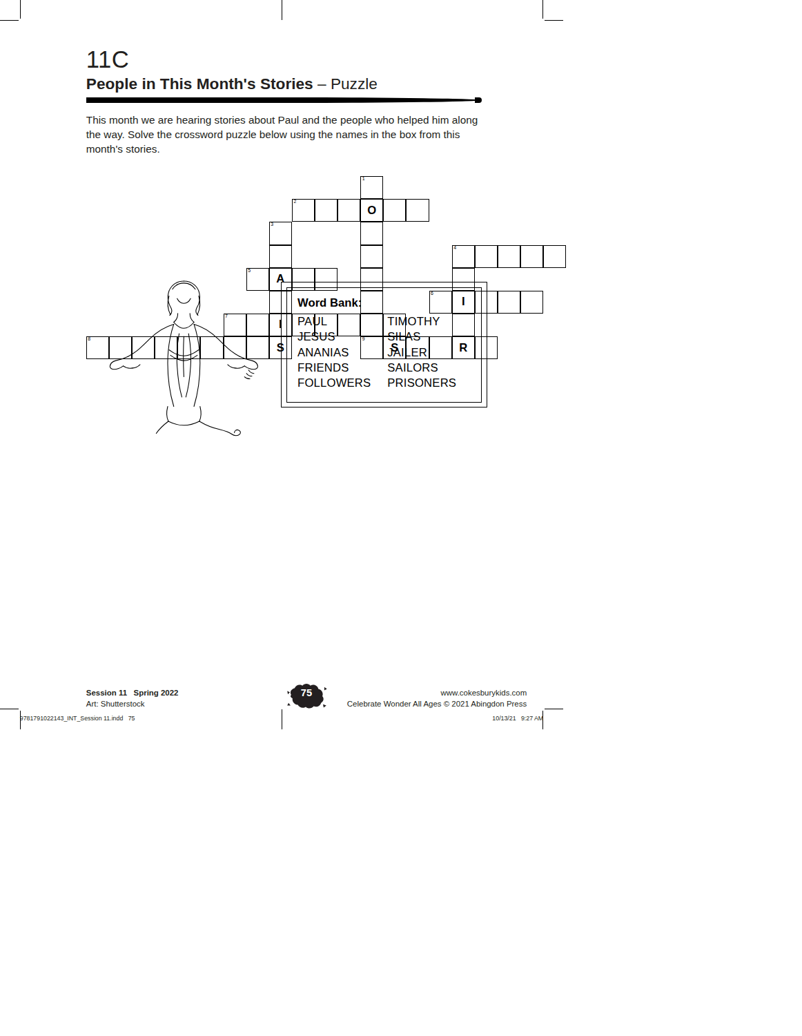11C
People in This Month's Stories – Puzzle
This month we are hearing stories about Paul and the people who helped him along the way. Solve the crossword puzzle below using the names in the box from this month's stories.
1
2
O
3
4
5
A
6
I
7
I
8
S
9
S
R
Word Bank:
| PAUL | TIMOTHY |
| JESUS | SILAS |
| ANANIAS | JAILER |
| FRIENDS | SAILORS |
| FOLLOWERS | PRISONERS |
Session 11 Spring 2022
Art: Shutterstock
75
www.cokesburykids.com
Celebrate Wonder All Ages © 2021 Abingdon Press
9781791022143_INT_Session 11.indd 75 10/13/21 9:27 AM